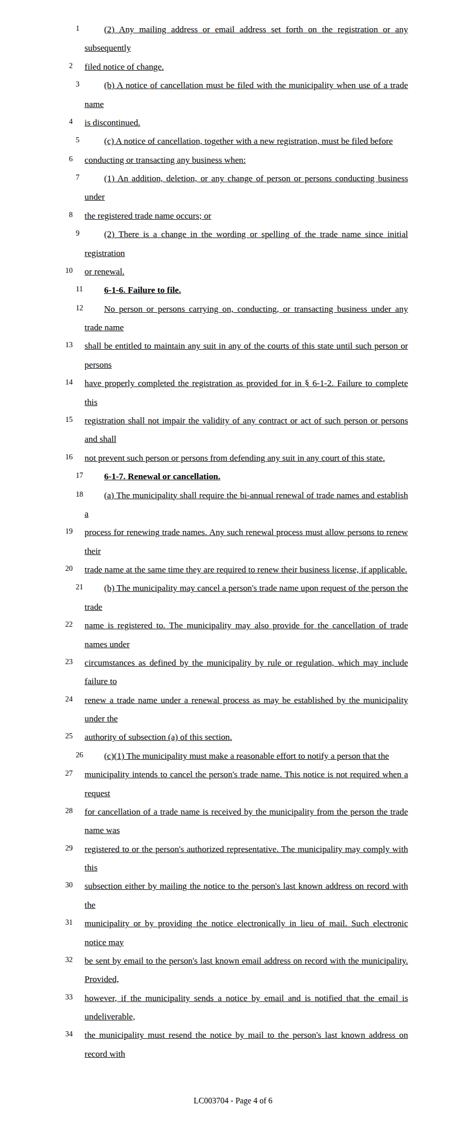(2) Any mailing address or email address set forth on the registration or any subsequently
filed notice of change.
(b) A notice of cancellation must be filed with the municipality when use of a trade name
is discontinued.
(c) A notice of cancellation, together with a new registration, must be filed before
conducting or transacting any business when:
(1) An addition, deletion, or any change of person or persons conducting business under
the registered trade name occurs; or
(2) There is a change in the wording or spelling of the trade name since initial registration
or renewal.
6-1-6. Failure to file.
No person or persons carrying on, conducting, or transacting business under any trade name
shall be entitled to maintain any suit in any of the courts of this state until such person or persons
have properly completed the registration as provided for in § 6-1-2. Failure to complete this
registration shall not impair the validity of any contract or act of such person or persons and shall
not prevent such person or persons from defending any suit in any court of this state.
6-1-7. Renewal or cancellation.
(a) The municipality shall require the bi-annual renewal of trade names and establish a
process for renewing trade names. Any such renewal process must allow persons to renew their
trade name at the same time they are required to renew their business license, if applicable.
(b) The municipality may cancel a person's trade name upon request of the person the trade
name is registered to. The municipality may also provide for the cancellation of trade names under
circumstances as defined by the municipality by rule or regulation, which may include failure to
renew a trade name under a renewal process as may be established by the municipality under the
authority of subsection (a) of this section.
(c)(1) The municipality must make a reasonable effort to notify a person that the
municipality intends to cancel the person's trade name. This notice is not required when a request
for cancellation of a trade name is received by the municipality from the person the trade name was
registered to or the person's authorized representative. The municipality may comply with this
subsection either by mailing the notice to the person's last known address on record with the
municipality or by providing the notice electronically in lieu of mail. Such electronic notice may
be sent by email to the person's last known email address on record with the municipality. Provided,
however, if the municipality sends a notice by email and is notified that the email is undeliverable,
the municipality must resend the notice by mail to the person's last known address on record with
LC003704 - Page 4 of 6